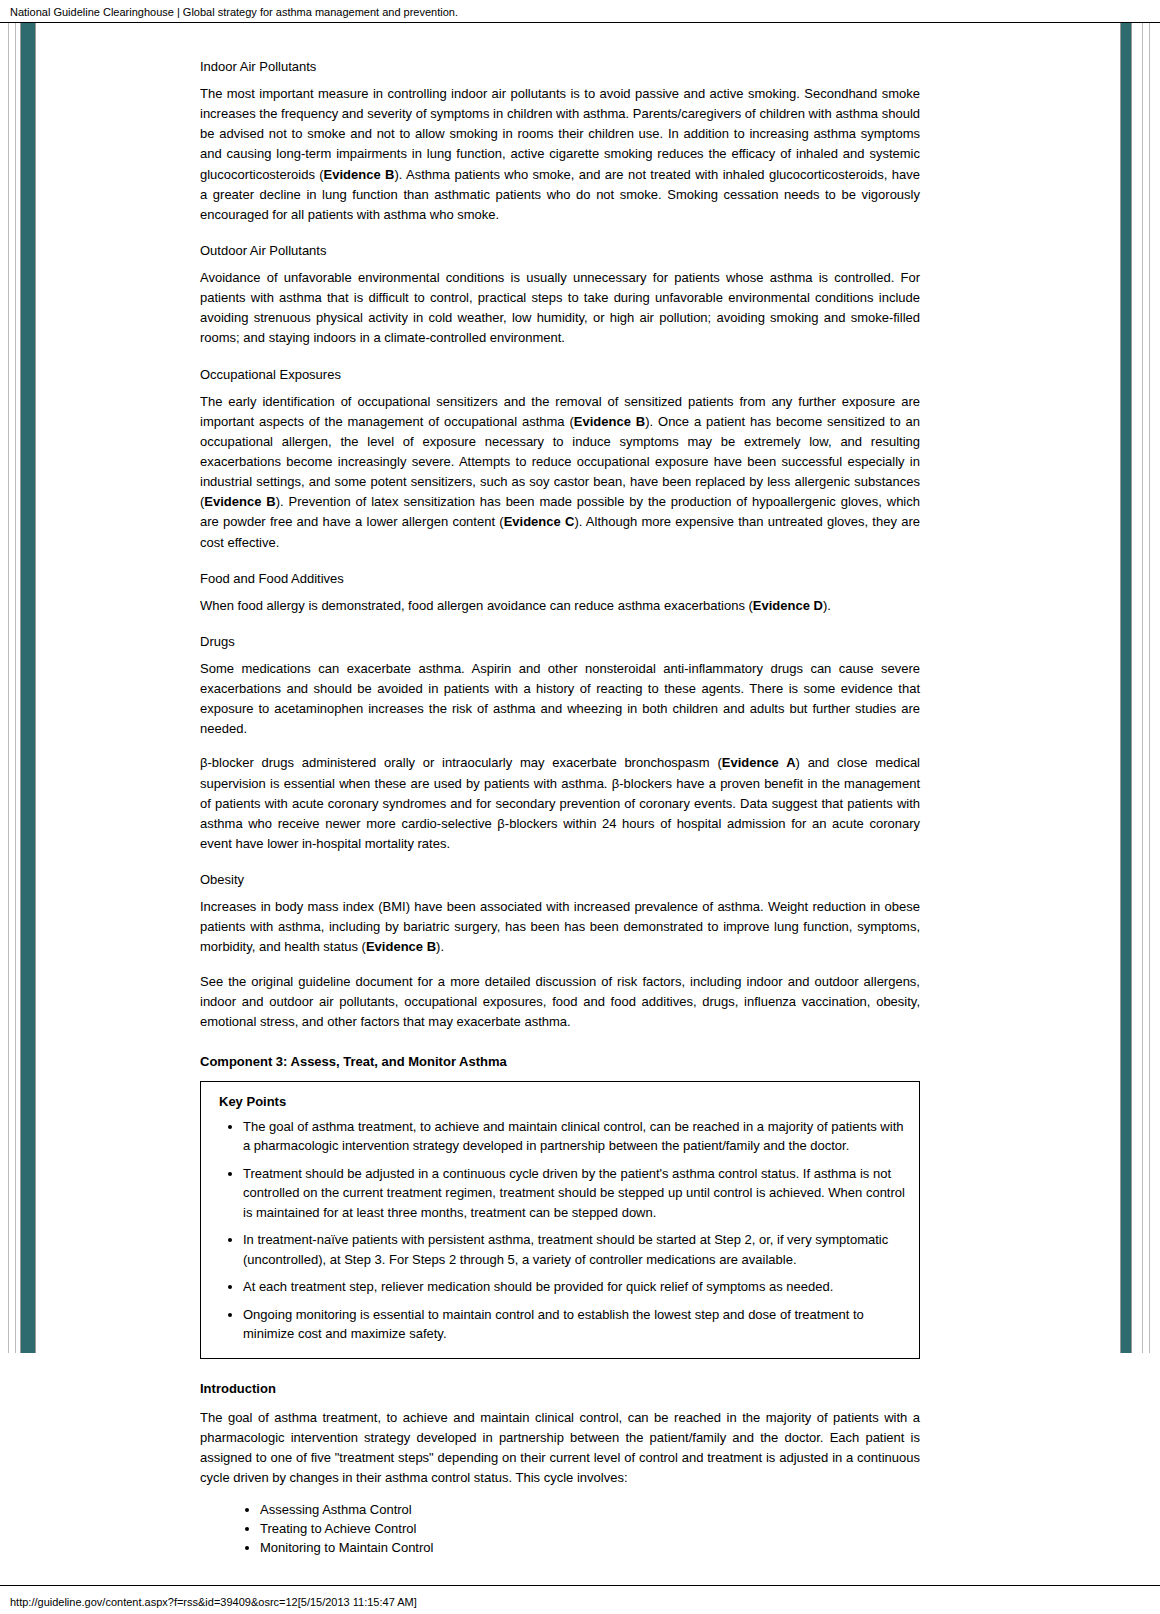National Guideline Clearinghouse | Global strategy for asthma management and prevention.
Indoor Air Pollutants
The most important measure in controlling indoor air pollutants is to avoid passive and active smoking. Secondhand smoke increases the frequency and severity of symptoms in children with asthma. Parents/caregivers of children with asthma should be advised not to smoke and not to allow smoking in rooms their children use. In addition to increasing asthma symptoms and causing long-term impairments in lung function, active cigarette smoking reduces the efficacy of inhaled and systemic glucocorticosteroids (Evidence B). Asthma patients who smoke, and are not treated with inhaled glucocorticosteroids, have a greater decline in lung function than asthmatic patients who do not smoke. Smoking cessation needs to be vigorously encouraged for all patients with asthma who smoke.
Outdoor Air Pollutants
Avoidance of unfavorable environmental conditions is usually unnecessary for patients whose asthma is controlled. For patients with asthma that is difficult to control, practical steps to take during unfavorable environmental conditions include avoiding strenuous physical activity in cold weather, low humidity, or high air pollution; avoiding smoking and smoke-filled rooms; and staying indoors in a climate-controlled environment.
Occupational Exposures
The early identification of occupational sensitizers and the removal of sensitized patients from any further exposure are important aspects of the management of occupational asthma (Evidence B). Once a patient has become sensitized to an occupational allergen, the level of exposure necessary to induce symptoms may be extremely low, and resulting exacerbations become increasingly severe. Attempts to reduce occupational exposure have been successful especially in industrial settings, and some potent sensitizers, such as soy castor bean, have been replaced by less allergenic substances (Evidence B). Prevention of latex sensitization has been made possible by the production of hypoallergenic gloves, which are powder free and have a lower allergen content (Evidence C). Although more expensive than untreated gloves, they are cost effective.
Food and Food Additives
When food allergy is demonstrated, food allergen avoidance can reduce asthma exacerbations (Evidence D).
Drugs
Some medications can exacerbate asthma. Aspirin and other nonsteroidal anti-inflammatory drugs can cause severe exacerbations and should be avoided in patients with a history of reacting to these agents. There is some evidence that exposure to acetaminophen increases the risk of asthma and wheezing in both children and adults but further studies are needed.
β-blocker drugs administered orally or intraocularly may exacerbate bronchospasm (Evidence A) and close medical supervision is essential when these are used by patients with asthma. β-blockers have a proven benefit in the management of patients with acute coronary syndromes and for secondary prevention of coronary events. Data suggest that patients with asthma who receive newer more cardio-selective β-blockers within 24 hours of hospital admission for an acute coronary event have lower in-hospital mortality rates.
Obesity
Increases in body mass index (BMI) have been associated with increased prevalence of asthma. Weight reduction in obese patients with asthma, including by bariatric surgery, has been has been demonstrated to improve lung function, symptoms, morbidity, and health status (Evidence B).
See the original guideline document for a more detailed discussion of risk factors, including indoor and outdoor allergens, indoor and outdoor air pollutants, occupational exposures, food and food additives, drugs, influenza vaccination, obesity, emotional stress, and other factors that may exacerbate asthma.
Component 3: Assess, Treat, and Monitor Asthma
Key Points
The goal of asthma treatment, to achieve and maintain clinical control, can be reached in a majority of patients with a pharmacologic intervention strategy developed in partnership between the patient/family and the doctor.
Treatment should be adjusted in a continuous cycle driven by the patient's asthma control status. If asthma is not controlled on the current treatment regimen, treatment should be stepped up until control is achieved. When control is maintained for at least three months, treatment can be stepped down.
In treatment-naïve patients with persistent asthma, treatment should be started at Step 2, or, if very symptomatic (uncontrolled), at Step 3. For Steps 2 through 5, a variety of controller medications are available.
At each treatment step, reliever medication should be provided for quick relief of symptoms as needed.
Ongoing monitoring is essential to maintain control and to establish the lowest step and dose of treatment to minimize cost and maximize safety.
Introduction
The goal of asthma treatment, to achieve and maintain clinical control, can be reached in the majority of patients with a pharmacologic intervention strategy developed in partnership between the patient/family and the doctor. Each patient is assigned to one of five "treatment steps" depending on their current level of control and treatment is adjusted in a continuous cycle driven by changes in their asthma control status. This cycle involves:
Assessing Asthma Control
Treating to Achieve Control
Monitoring to Maintain Control
http://guideline.gov/content.aspx?f=rss&id=39409&osrc=12[5/15/2013 11:15:47 AM]